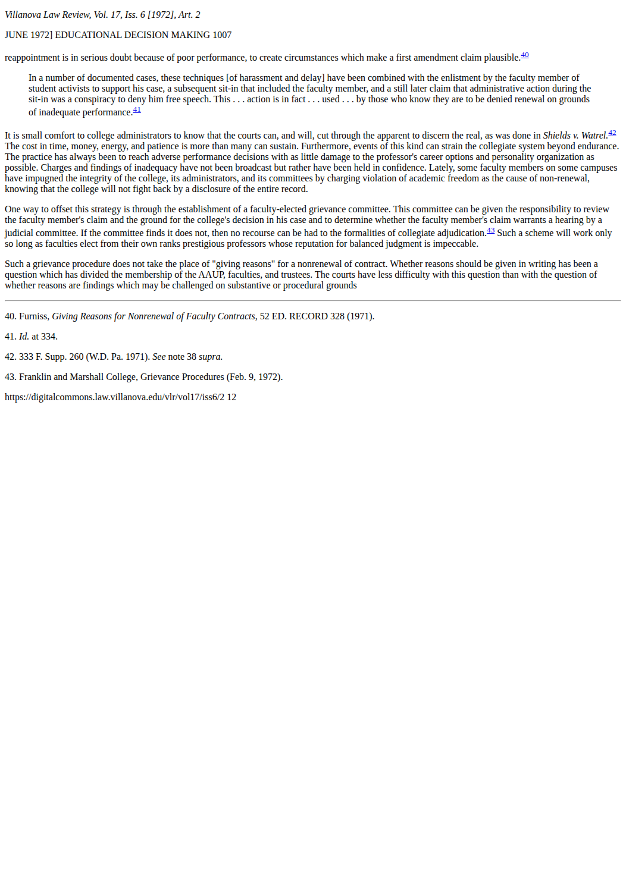Villanova Law Review, Vol. 17, Iss. 6 [1972], Art. 2
JUNE 1972] EDUCATIONAL DECISION MAKING 1007
reappointment is in serious doubt because of poor performance, to create circumstances which make a first amendment claim plausible.40
In a number of documented cases, these techniques [of harassment and delay] have been combined with the enlistment by the faculty member of student activists to support his case, a subsequent sit-in that included the faculty member, and a still later claim that administrative action during the sit-in was a conspiracy to deny him free speech. This . . . action is in fact . . . used . . . by those who know they are to be denied renewal on grounds of inadequate performance.41
It is small comfort to college administrators to know that the courts can, and will, cut through the apparent to discern the real, as was done in Shields v. Watrel.42 The cost in time, money, energy, and patience is more than many can sustain. Furthermore, events of this kind can strain the collegiate system beyond endurance. The practice has always been to reach adverse performance decisions with as little damage to the professor's career options and personality organization as possible. Charges and findings of inadequacy have not been broadcast but rather have been held in confidence. Lately, some faculty members on some campuses have impugned the integrity of the college, its administrators, and its committees by charging violation of academic freedom as the cause of non-renewal, knowing that the college will not fight back by a disclosure of the entire record.
One way to offset this strategy is through the establishment of a faculty-elected grievance committee. This committee can be given the responsibility to review the faculty member's claim and the ground for the college's decision in his case and to determine whether the faculty member's claim warrants a hearing by a judicial committee. If the committee finds it does not, then no recourse can be had to the formalities of collegiate adjudication.43 Such a scheme will work only so long as faculties elect from their own ranks prestigious professors whose reputation for balanced judgment is impeccable.
Such a grievance procedure does not take the place of "giving reasons" for a nonrenewal of contract. Whether reasons should be given in writing has been a question which has divided the membership of the AAUP, faculties, and trustees. The courts have less difficulty with this question than with the question of whether reasons are findings which may be challenged on substantive or procedural grounds
40. Furniss, Giving Reasons for Nonrenewal of Faculty Contracts, 52 ED. RECORD 328 (1971).
41. Id. at 334.
42. 333 F. Supp. 260 (W.D. Pa. 1971). See note 38 supra.
43. Franklin and Marshall College, Grievance Procedures (Feb. 9, 1972).
https://digitalcommons.law.villanova.edu/vlr/vol17/iss6/2 12